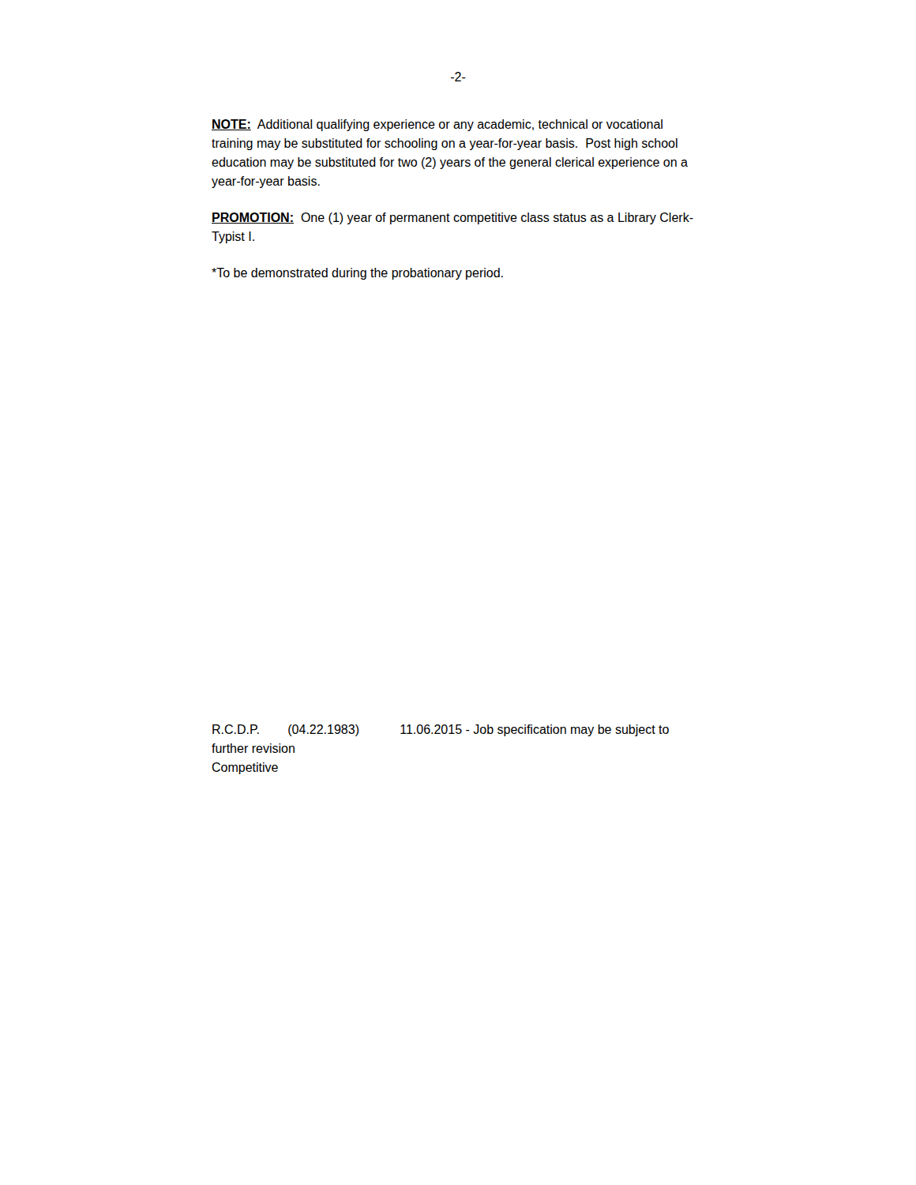-2-
NOTE: Additional qualifying experience or any academic, technical or vocational training may be substituted for schooling on a year-for-year basis. Post high school education may be substituted for two (2) years of the general clerical experience on a year-for-year basis.
PROMOTION: One (1) year of permanent competitive class status as a Library Clerk-Typist I.
*To be demonstrated during the probationary period.
R.C.D.P. (04.22.1983) 11.06.2015 - Job specification may be subject to further revision
Competitive